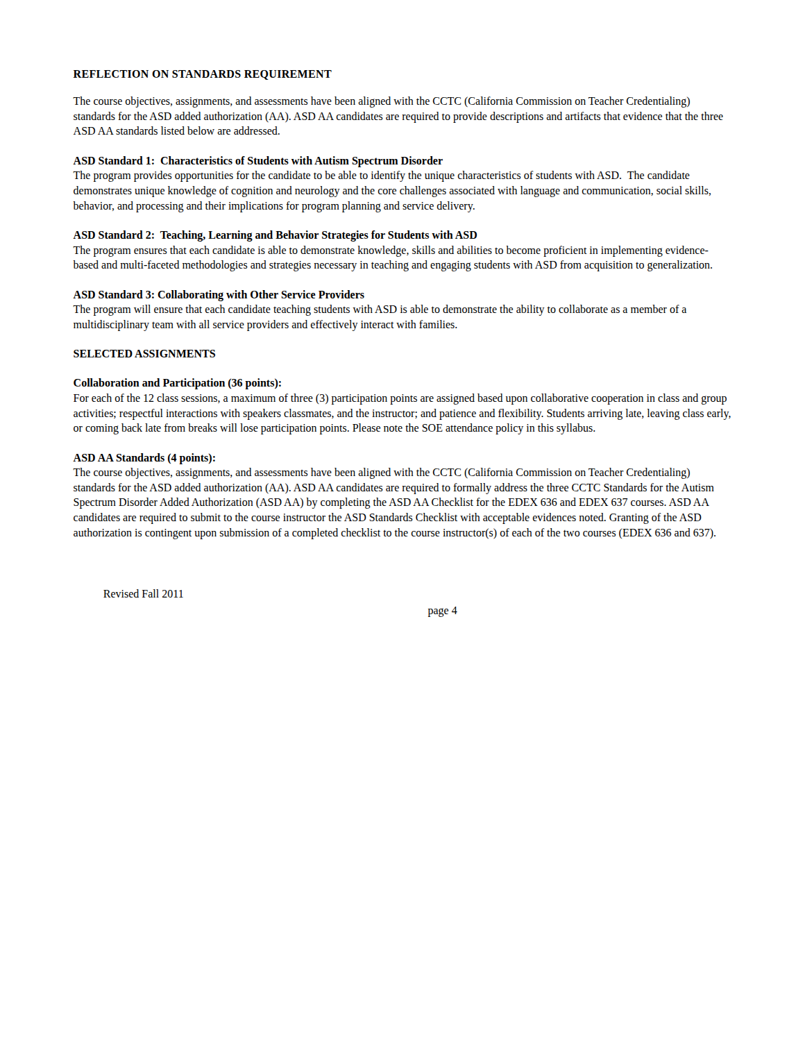REFLECTION ON STANDARDS REQUIREMENT
The course objectives, assignments, and assessments have been aligned with the CCTC (California Commission on Teacher Credentialing) standards for the ASD added authorization (AA). ASD AA candidates are required to provide descriptions and artifacts that evidence that the three ASD AA standards listed below are addressed.
ASD Standard 1: Characteristics of Students with Autism Spectrum Disorder
The program provides opportunities for the candidate to be able to identify the unique characteristics of students with ASD. The candidate demonstrates unique knowledge of cognition and neurology and the core challenges associated with language and communication, social skills, behavior, and processing and their implications for program planning and service delivery.
ASD Standard 2: Teaching, Learning and Behavior Strategies for Students with ASD
The program ensures that each candidate is able to demonstrate knowledge, skills and abilities to become proficient in implementing evidence-based and multi-faceted methodologies and strategies necessary in teaching and engaging students with ASD from acquisition to generalization.
ASD Standard 3: Collaborating with Other Service Providers
The program will ensure that each candidate teaching students with ASD is able to demonstrate the ability to collaborate as a member of a multidisciplinary team with all service providers and effectively interact with families.
SELECTED ASSIGNMENTS
Collaboration and Participation (36 points):
For each of the 12 class sessions, a maximum of three (3) participation points are assigned based upon collaborative cooperation in class and group activities; respectful interactions with speakers classmates, and the instructor; and patience and flexibility. Students arriving late, leaving class early, or coming back late from breaks will lose participation points. Please note the SOE attendance policy in this syllabus.
ASD AA Standards (4 points):
The course objectives, assignments, and assessments have been aligned with the CCTC (California Commission on Teacher Credentialing) standards for the ASD added authorization (AA). ASD AA candidates are required to formally address the three CCTC Standards for the Autism Spectrum Disorder Added Authorization (ASD AA) by completing the ASD AA Checklist for the EDEX 636 and EDEX 637 courses. ASD AA candidates are required to submit to the course instructor the ASD Standards Checklist with acceptable evidences noted. Granting of the ASD authorization is contingent upon submission of a completed checklist to the course instructor(s) of each of the two courses (EDEX 636 and 637).
Revised Fall 2011
page 4